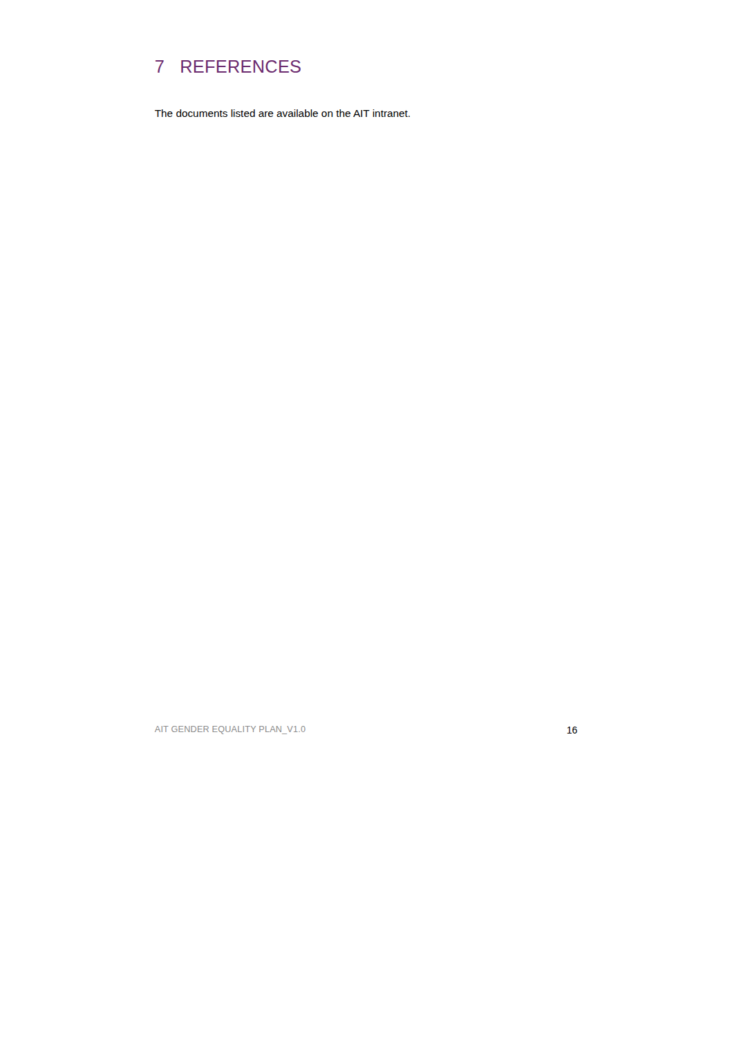7 REFERENCES
The documents listed are available on the AIT intranet.
16
AIT GENDER EQUALITY PLAN_V1.0